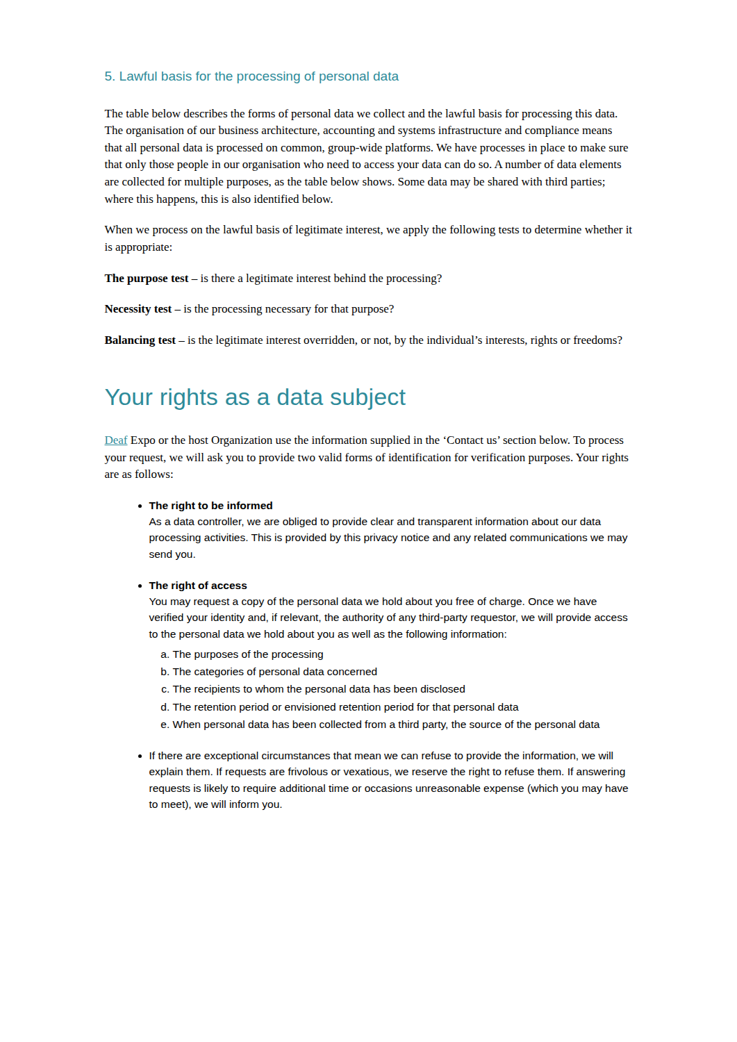5. Lawful basis for the processing of personal data
The table below describes the forms of personal data we collect and the lawful basis for processing this data. The organisation of our business architecture, accounting and systems infrastructure and compliance means that all personal data is processed on common, group-wide platforms. We have processes in place to make sure that only those people in our organisation who need to access your data can do so. A number of data elements are collected for multiple purposes, as the table below shows. Some data may be shared with third parties; where this happens, this is also identified below.
When we process on the lawful basis of legitimate interest, we apply the following tests to determine whether it is appropriate:
The purpose test – is there a legitimate interest behind the processing?
Necessity test – is the processing necessary for that purpose?
Balancing test – is the legitimate interest overridden, or not, by the individual’s interests, rights or freedoms?
Your rights as a data subject
Deaf Expo or the host Organization use the information supplied in the ‘Contact us’ section below. To process your request, we will ask you to provide two valid forms of identification for verification purposes. Your rights are as follows:
The right to be informed
As a data controller, we are obliged to provide clear and transparent information about our data processing activities. This is provided by this privacy notice and any related communications we may send you.
The right of access
You may request a copy of the personal data we hold about you free of charge. Once we have verified your identity and, if relevant, the authority of any third-party requestor, we will provide access to the personal data we hold about you as well as the following information:
The purposes of the processing
The categories of personal data concerned
The recipients to whom the personal data has been disclosed
The retention period or envisioned retention period for that personal data
When personal data has been collected from a third party, the source of the personal data
If there are exceptional circumstances that mean we can refuse to provide the information, we will explain them. If requests are frivolous or vexatious, we reserve the right to refuse them. If answering requests is likely to require additional time or occasions unreasonable expense (which you may have to meet), we will inform you.